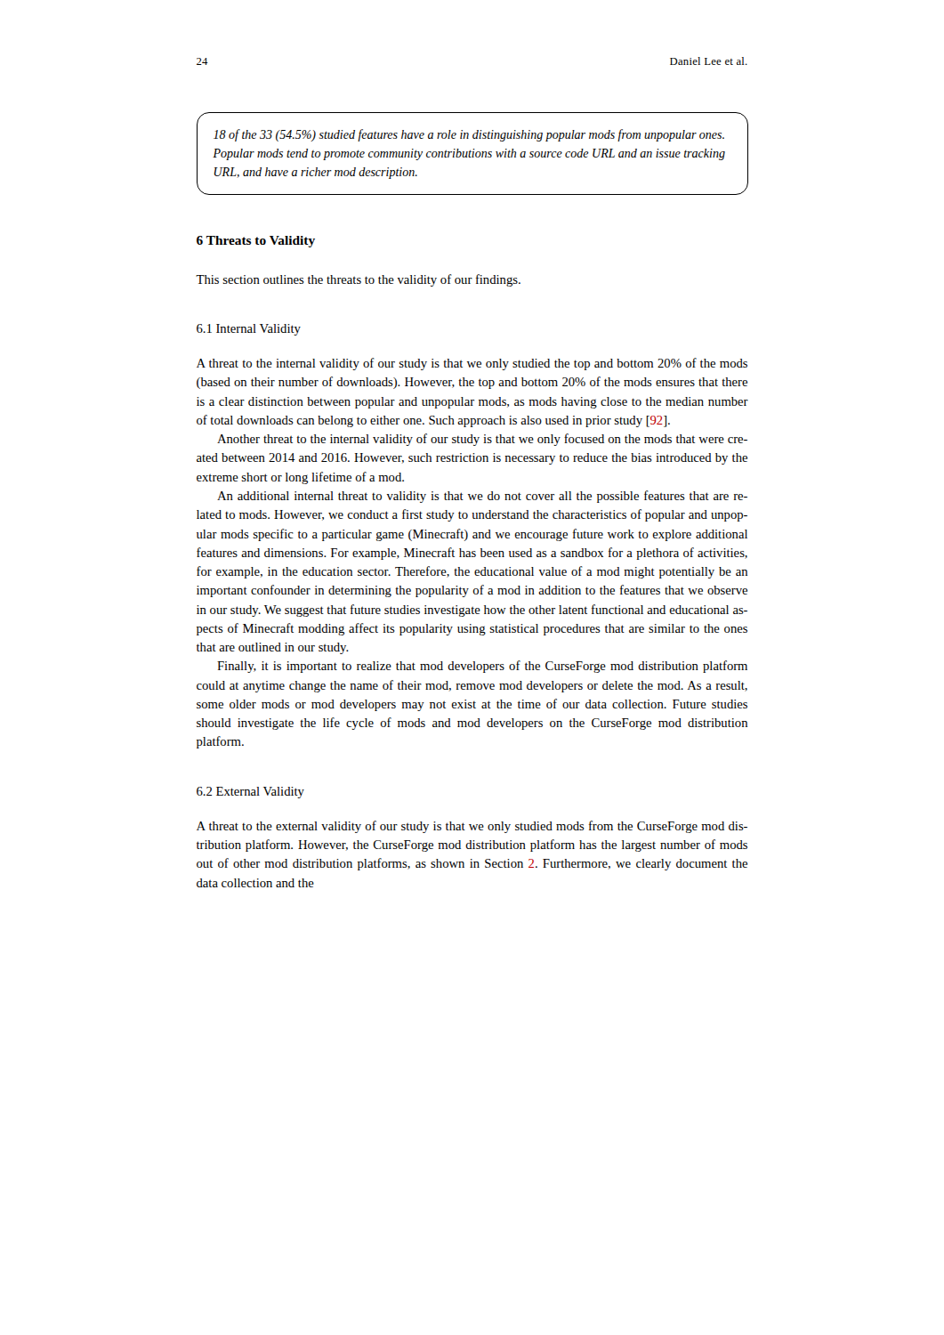24 Daniel Lee et al.
18 of the 33 (54.5%) studied features have a role in distinguishing popular mods from unpopular ones. Popular mods tend to promote community contributions with a source code URL and an issue tracking URL, and have a richer mod description.
6 Threats to Validity
This section outlines the threats to the validity of our findings.
6.1 Internal Validity
A threat to the internal validity of our study is that we only studied the top and bottom 20% of the mods (based on their number of downloads). However, the top and bottom 20% of the mods ensures that there is a clear distinction between popular and unpopular mods, as mods having close to the median number of total downloads can belong to either one. Such approach is also used in prior study [92].
Another threat to the internal validity of our study is that we only focused on the mods that were created between 2014 and 2016. However, such restriction is necessary to reduce the bias introduced by the extreme short or long lifetime of a mod.
An additional internal threat to validity is that we do not cover all the possible features that are related to mods. However, we conduct a first study to understand the characteristics of popular and unpopular mods specific to a particular game (Minecraft) and we encourage future work to explore additional features and dimensions. For example, Minecraft has been used as a sandbox for a plethora of activities, for example, in the education sector. Therefore, the educational value of a mod might potentially be an important confounder in determining the popularity of a mod in addition to the features that we observe in our study. We suggest that future studies investigate how the other latent functional and educational aspects of Minecraft modding affect its popularity using statistical procedures that are similar to the ones that are outlined in our study.
Finally, it is important to realize that mod developers of the CurseForge mod distribution platform could at anytime change the name of their mod, remove mod developers or delete the mod. As a result, some older mods or mod developers may not exist at the time of our data collection. Future studies should investigate the life cycle of mods and mod developers on the CurseForge mod distribution platform.
6.2 External Validity
A threat to the external validity of our study is that we only studied mods from the CurseForge mod distribution platform. However, the CurseForge mod distribution platform has the largest number of mods out of other mod distribution platforms, as shown in Section 2. Furthermore, we clearly document the data collection and the